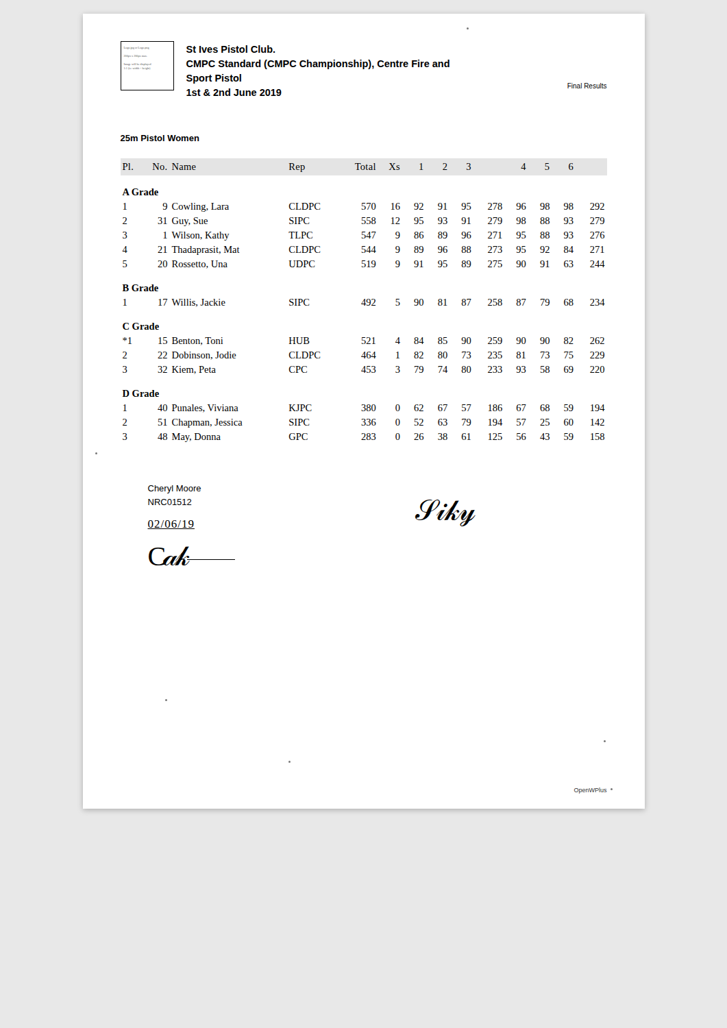Logo.jpg or Logo.png
200px x 200px max.
Image will be displayed
1:1 (ie: width = height)
St Ives Pistol Club.
CMPC Standard (CMPC Championship), Centre Fire and
Sport Pistol
1st & 2nd June 2019
Final Results
25m Pistol Women
| Pl. | No. | Name | Rep | Total | Xs | 1 | 2 | 3 | | 4 | 5 | 6 | |
| --- | --- | --- | --- | --- | --- | --- | --- | --- | --- | --- | --- | --- | --- |
| A Grade |
| 1 | 9 | Cowling, Lara | CLDPC | 570 | 16 | 92 | 91 | 95 | 278 | 96 | 98 | 98 | 292 |
| 2 | 31 | Guy, Sue | SIPC | 558 | 12 | 95 | 93 | 91 | 279 | 98 | 88 | 93 | 279 |
| 3 | 1 | Wilson, Kathy | TLPC | 547 | 9 | 86 | 89 | 96 | 271 | 95 | 88 | 93 | 276 |
| 4 | 21 | Thadaprasit, Mat | CLDPC | 544 | 9 | 89 | 96 | 88 | 273 | 95 | 92 | 84 | 271 |
| 5 | 20 | Rossetto, Una | UDPC | 519 | 9 | 91 | 95 | 89 | 275 | 90 | 91 | 63 | 244 |
| B Grade |
| 1 | 17 | Willis, Jackie | SIPC | 492 | 5 | 90 | 81 | 87 | 258 | 87 | 79 | 68 | 234 |
| C Grade |
| *1 | 15 | Benton, Toni | HUB | 521 | 4 | 84 | 85 | 90 | 259 | 90 | 90 | 82 | 262 |
| 2 | 22 | Dobinson, Jodie | CLDPC | 464 | 1 | 82 | 80 | 73 | 235 | 81 | 73 | 75 | 229 |
| 3 | 32 | Kiem, Peta | CPC | 453 | 3 | 79 | 74 | 80 | 233 | 93 | 58 | 69 | 220 |
| D Grade |
| 1 | 40 | Punales, Viviana | KJPC | 380 | 0 | 62 | 67 | 57 | 186 | 67 | 68 | 59 | 194 |
| 2 | 51 | Chapman, Jessica | SIPC | 336 | 0 | 52 | 63 | 79 | 194 | 57 | 25 | 60 | 142 |
| 3 | 48 | May, Donna | GPC | 283 | 0 | 26 | 38 | 61 | 125 | 56 | 43 | 59 | 158 |
Cheryl Moore
NRC01512
02/06/19
C𝒶𝓀
𝒮𝒾𝓀𝓎
OpenWPlus